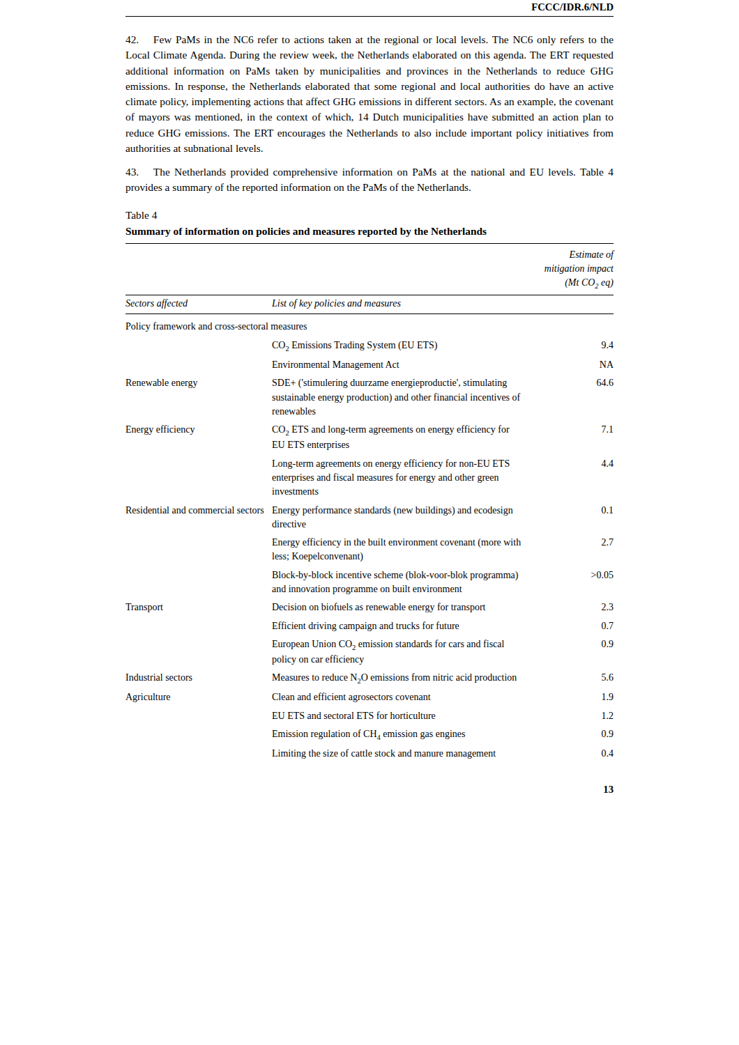FCCC/IDR.6/NLD
42. Few PaMs in the NC6 refer to actions taken at the regional or local levels. The NC6 only refers to the Local Climate Agenda. During the review week, the Netherlands elaborated on this agenda. The ERT requested additional information on PaMs taken by municipalities and provinces in the Netherlands to reduce GHG emissions. In response, the Netherlands elaborated that some regional and local authorities do have an active climate policy, implementing actions that affect GHG emissions in different sectors. As an example, the covenant of mayors was mentioned, in the context of which, 14 Dutch municipalities have submitted an action plan to reduce GHG emissions. The ERT encourages the Netherlands to also include important policy initiatives from authorities at subnational levels.
43. The Netherlands provided comprehensive information on PaMs at the national and EU levels. Table 4 provides a summary of the reported information on the PaMs of the Netherlands.
Table 4
Summary of information on policies and measures reported by the Netherlands
| | | Estimate of mitigation impact (Mt CO 2 eq) |
| --- | --- | --- |
| Sectors affected | List of key policies and measures | |
| Policy framework and cross-sectoral measures |
| | CO 2 Emissions Trading System (EU ETS) | 9.4 |
| | Environmental Management Act | NA |
| Renewable energy | SDE+ ('stimulering duurzame energieproductie', stimulating sustainable energy production) and other financial incentives of renewables | 64.6 |
| Energy efficiency | CO 2 ETS and long-term agreements on energy efficiency for EU ETS enterprises | 7.1 |
| | Long-term agreements on energy efficiency for non-EU ETS enterprises and fiscal measures for energy and other green investments | 4.4 |
| Residential and commercial sectors | Energy performance standards (new buildings) and ecodesign directive | 0.1 |
| | Energy efficiency in the built environment covenant (more with less; Koepelconvenant) | 2.7 |
| | Block-by-block incentive scheme (blok-voor-blok programma) and innovation programme on built environment | >0.05 |
| Transport | Decision on biofuels as renewable energy for transport | 2.3 |
| | Efficient driving campaign and trucks for future | 0.7 |
| | European Union CO 2 emission standards for cars and fiscal policy on car efficiency | 0.9 |
| Industrial sectors | Measures to reduce N 2 O emissions from nitric acid production | 5.6 |
| Agriculture | Clean and efficient agrosectors covenant | 1.9 |
| | EU ETS and sectoral ETS for horticulture | 1.2 |
| | Emission regulation of CH 4 emission gas engines | 0.9 |
| | Limiting the size of cattle stock and manure management | 0.4 |
13